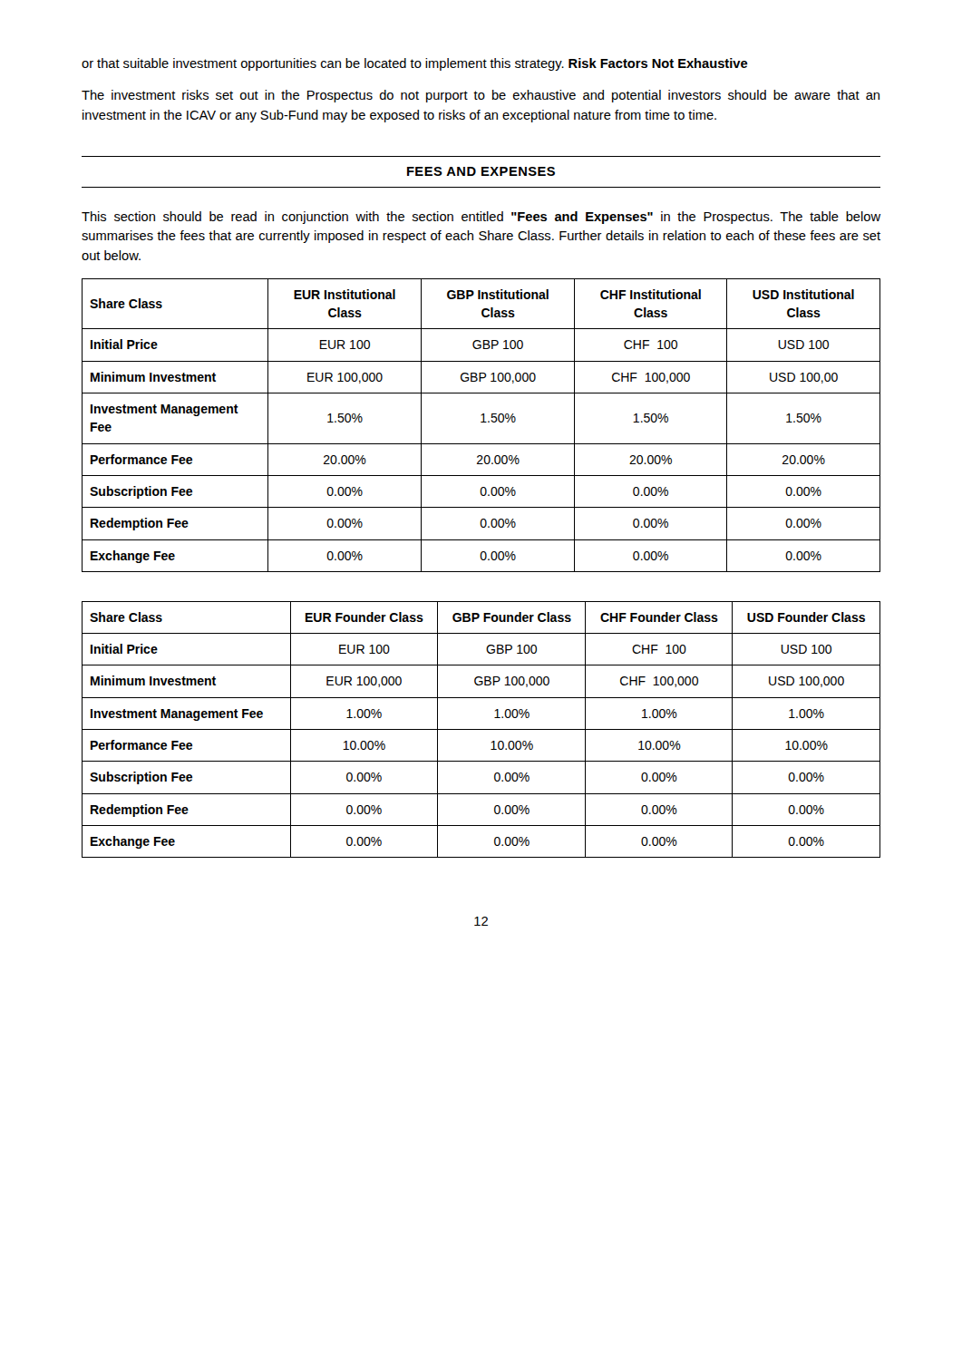or that suitable investment opportunities can be located to implement this strategy. Risk Factors Not Exhaustive
The investment risks set out in the Prospectus do not purport to be exhaustive and potential investors should be aware that an investment in the ICAV or any Sub-Fund may be exposed to risks of an exceptional nature from time to time.
FEES AND EXPENSES
This section should be read in conjunction with the section entitled "Fees and Expenses" in the Prospectus. The table below summarises the fees that are currently imposed in respect of each Share Class. Further details in relation to each of these fees are set out below.
| Share Class | EUR Institutional Class | GBP Institutional Class | CHF Institutional Class | USD Institutional Class |
| --- | --- | --- | --- | --- |
| Initial Price | EUR 100 | GBP 100 | CHF 100 | USD 100 |
| Minimum Investment | EUR 100,000 | GBP 100,000 | CHF 100,000 | USD 100,00 |
| Investment Management Fee | 1.50% | 1.50% | 1.50% | 1.50% |
| Performance Fee | 20.00% | 20.00% | 20.00% | 20.00% |
| Subscription Fee | 0.00% | 0.00% | 0.00% | 0.00% |
| Redemption Fee | 0.00% | 0.00% | 0.00% | 0.00% |
| Exchange Fee | 0.00% | 0.00% | 0.00% | 0.00% |
| Share Class | EUR Founder Class | GBP Founder Class | CHF Founder Class | USD Founder Class |
| --- | --- | --- | --- | --- |
| Initial Price | EUR 100 | GBP 100 | CHF 100 | USD 100 |
| Minimum Investment | EUR 100,000 | GBP 100,000 | CHF 100,000 | USD 100,000 |
| Investment Management Fee | 1.00% | 1.00% | 1.00% | 1.00% |
| Performance Fee | 10.00% | 10.00% | 10.00% | 10.00% |
| Subscription Fee | 0.00% | 0.00% | 0.00% | 0.00% |
| Redemption Fee | 0.00% | 0.00% | 0.00% | 0.00% |
| Exchange Fee | 0.00% | 0.00% | 0.00% | 0.00% |
12